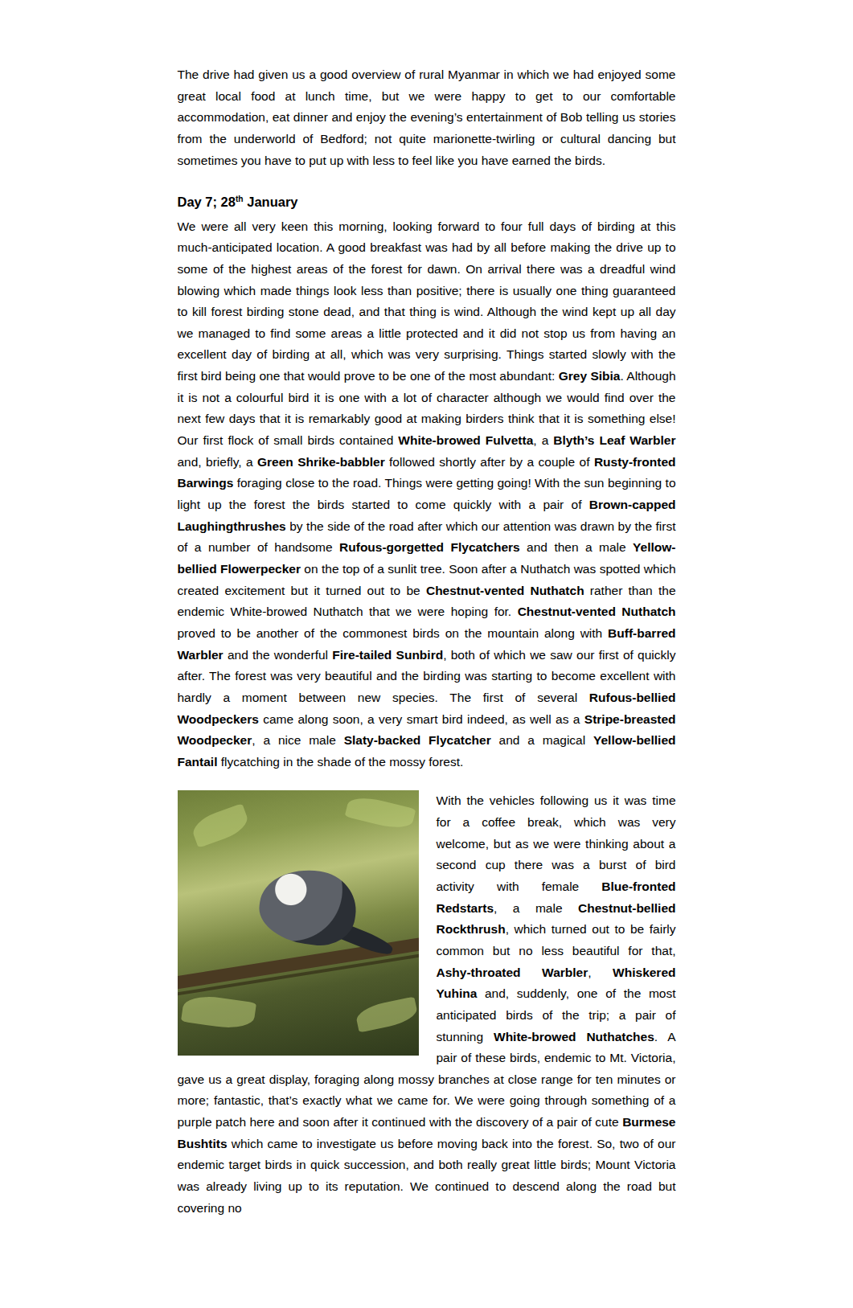The drive had given us a good overview of rural Myanmar in which we had enjoyed some great local food at lunch time, but we were happy to get to our comfortable accommodation, eat dinner and enjoy the evening’s entertainment of Bob telling us stories from the underworld of Bedford; not quite marionette-twirling or cultural dancing but sometimes you have to put up with less to feel like you have earned the birds.
Day 7; 28th January
We were all very keen this morning, looking forward to four full days of birding at this much-anticipated location. A good breakfast was had by all before making the drive up to some of the highest areas of the forest for dawn. On arrival there was a dreadful wind blowing which made things look less than positive; there is usually one thing guaranteed to kill forest birding stone dead, and that thing is wind. Although the wind kept up all day we managed to find some areas a little protected and it did not stop us from having an excellent day of birding at all, which was very surprising. Things started slowly with the first bird being one that would prove to be one of the most abundant: Grey Sibia. Although it is not a colourful bird it is one with a lot of character although we would find over the next few days that it is remarkably good at making birders think that it is something else! Our first flock of small birds contained White-browed Fulvetta, a Blyth’s Leaf Warbler and, briefly, a Green Shrike-babbler followed shortly after by a couple of Rusty-fronted Barwings foraging close to the road. Things were getting going! With the sun beginning to light up the forest the birds started to come quickly with a pair of Brown-capped Laughingthrushes by the side of the road after which our attention was drawn by the first of a number of handsome Rufous-gorgetted Flycatchers and then a male Yellow-bellied Flowerpecker on the top of a sunlit tree. Soon after a Nuthatch was spotted which created excitement but it turned out to be Chestnut-vented Nuthatch rather than the endemic White-browed Nuthatch that we were hoping for. Chestnut-vented Nuthatch proved to be another of the commonest birds on the mountain along with Buff-barred Warbler and the wonderful Fire-tailed Sunbird, both of which we saw our first of quickly after. The forest was very beautiful and the birding was starting to become excellent with hardly a moment between new species. The first of several Rufous-bellied Woodpeckers came along soon, a very smart bird indeed, as well as a Stripe-breasted Woodpecker, a nice male Slaty-backed Flycatcher and a magical Yellow-bellied Fantail flycatching in the shade of the mossy forest.
With the vehicles following us it was time for a coffee break, which was very welcome, but as we were thinking about a second cup there was a burst of bird activity with female Blue-fronted Redstarts, a male Chestnut-bellied Rockthrush, which turned out to be fairly common but no less beautiful for that, Ashy-throated Warbler, Whiskered Yuhina and, suddenly, one of the most anticipated birds of the trip; a pair of stunning White-browed Nuthatches. A pair of these birds, endemic to Mt. Victoria, gave us a great display, foraging along mossy branches at close range for ten minutes or more; fantastic, that’s exactly what we came for. We were going through something of a purple patch here and soon after it continued with the discovery of a pair of cute Burmese Bushtits which came to investigate us before moving back into the forest. So, two of our endemic target birds in quick succession, and both really great little birds; Mount Victoria was already living up to its reputation. We continued to descend along the road but covering no